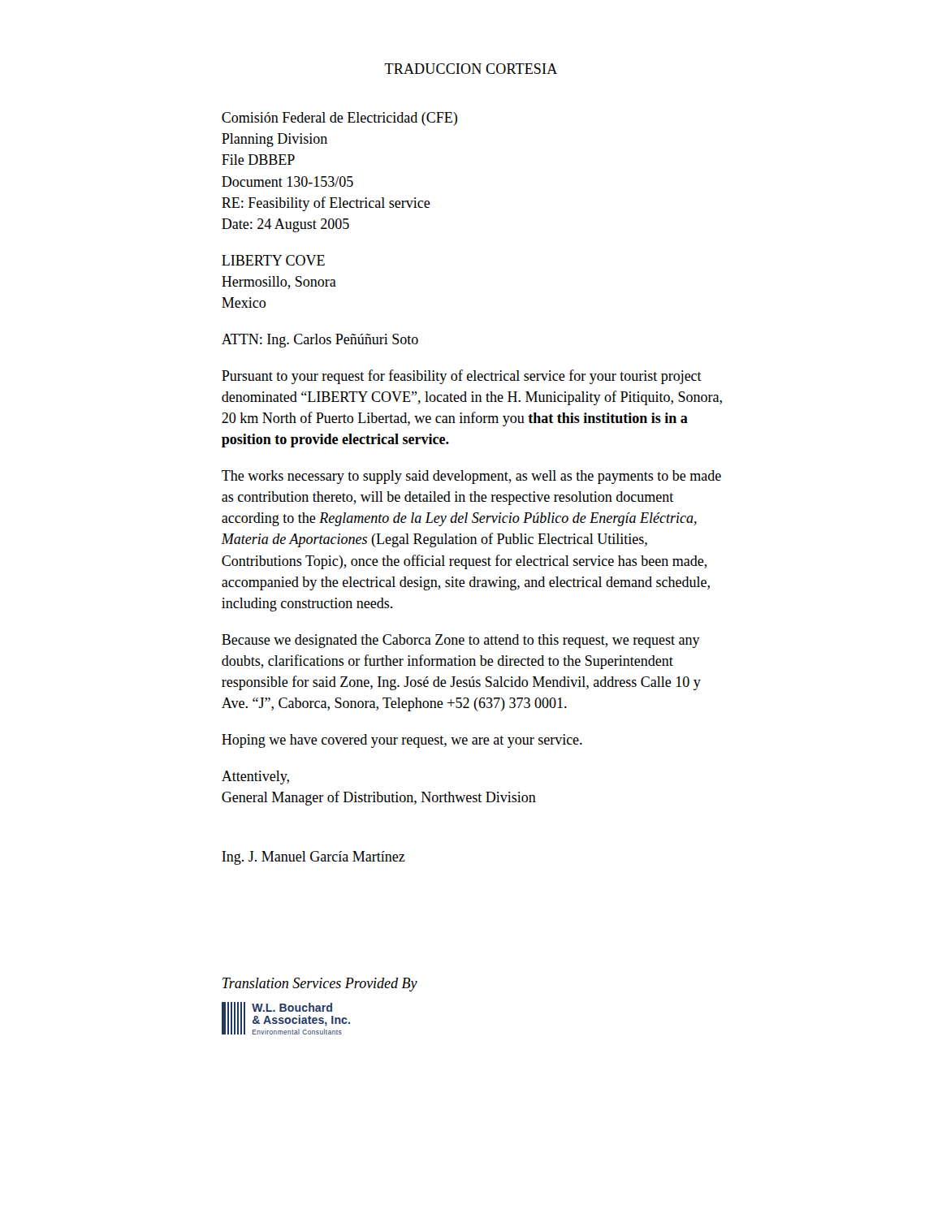TRADUCCION CORTESIA
Comisión Federal de Electricidad (CFE)
Planning Division
File DBBEP
Document 130-153/05
RE: Feasibility of Electrical service
Date: 24 August 2005
LIBERTY COVE
Hermosillo, Sonora
Mexico
ATTN: Ing. Carlos Peñúñuri Soto
Pursuant to your request for feasibility of electrical service for your tourist project denominated “LIBERTY COVE”, located in the H. Municipality of Pitiquito, Sonora, 20 km North of Puerto Libertad, we can inform you that this institution is in a position to provide electrical service.
The works necessary to supply said development, as well as the payments to be made as contribution thereto, will be detailed in the respective resolution document according to the Reglamento de la Ley del Servicio Público de Energía Eléctrica, Materia de Aportaciones (Legal Regulation of Public Electrical Utilities, Contributions Topic), once the official request for electrical service has been made, accompanied by the electrical design, site drawing, and electrical demand schedule, including construction needs.
Because we designated the Caborca Zone to attend to this request, we request any doubts, clarifications or further information be directed to the Superintendent responsible for said Zone, Ing. José de Jesús Salcido Mendivil, address Calle 10 y Ave. “J”, Caborca, Sonora, Telephone +52 (637) 373 0001.
Hoping we have covered your request, we are at your service.
Attentively,
General Manager of Distribution, Northwest Division
Ing. J. Manuel García Martínez
Translation Services Provided By
W.L. Bouchard
& Associates, Inc.
Environmental Consultants